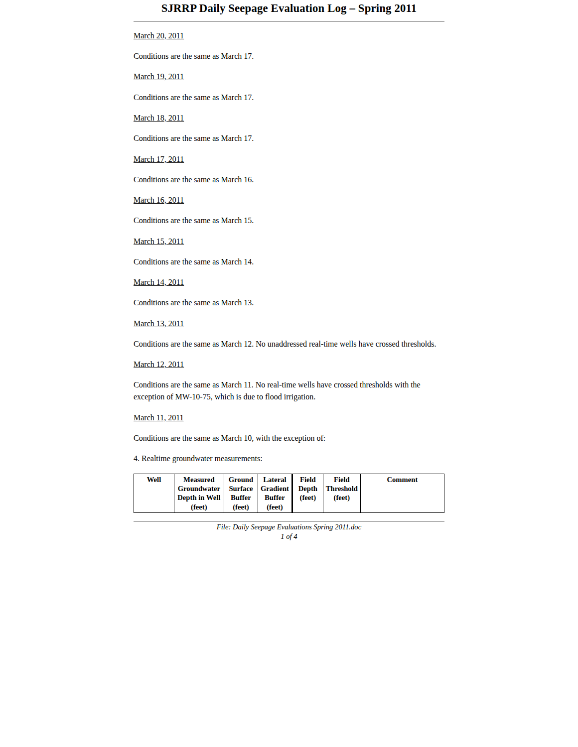SJRRP Daily Seepage Evaluation Log – Spring 2011
March 20, 2011
Conditions are the same as March 17.
March 19, 2011
Conditions are the same as March 17.
March 18, 2011
Conditions are the same as March 17.
March 17, 2011
Conditions are the same as March 16.
March 16, 2011
Conditions are the same as March 15.
March 15, 2011
Conditions are the same as March 14.
March 14, 2011
Conditions are the same as March 13.
March 13, 2011
Conditions are the same as March 12. No unaddressed real-time wells have crossed thresholds.
March 12, 2011
Conditions are the same as March 11. No real-time wells have crossed thresholds with the exception of MW-10-75, which is due to flood irrigation.
March 11, 2011
Conditions are the same as March 10, with the exception of:
4. Realtime groundwater measurements:
| Well | Measured Groundwater Depth in Well (feet) | Ground Surface Buffer (feet) | Lateral Gradient Buffer (feet) | Field Depth (feet) | Field Threshold (feet) | Comment |
| --- | --- | --- | --- | --- | --- | --- |
File: Daily Seepage Evaluations Spring 2011.doc
1 of 4